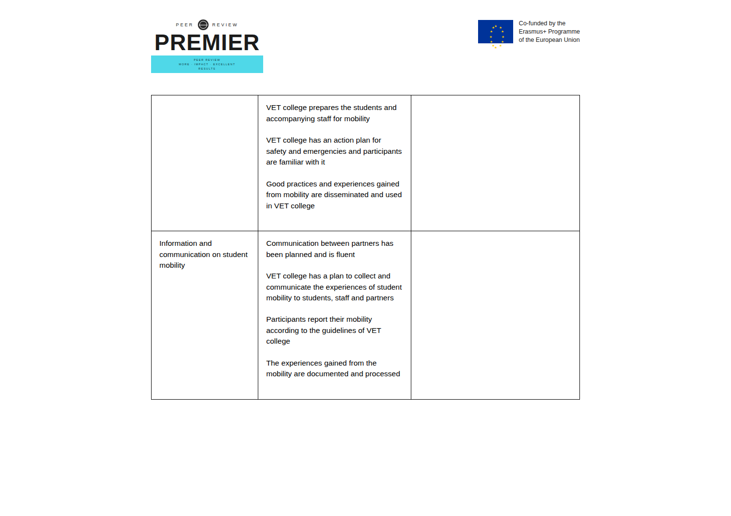PEER REVIEW
PREMIER
PEER REVIEW
MORE · IMPACT · EXCELLENT
RESULTS
★ ★ ★ ★ ★ ★ ★ ★ ★ ★ ★ ★
Co-funded by the
Erasmus+ Programme
of the European Union
| | VET college prepares the students and accompanying staff for mobility VET college has an action plan for safety and emergencies and participants are familiar with it Good practices and experiences gained from mobility are disseminated and used in VET college | |
| Information and communication on student mobility | Communication between partners has been planned and is fluent VET college has a plan to collect and communicate the experiences of student mobility to students, staff and partners Participants report their mobility according to the guidelines of VET college The experiences gained from the mobility are documented and processed | |